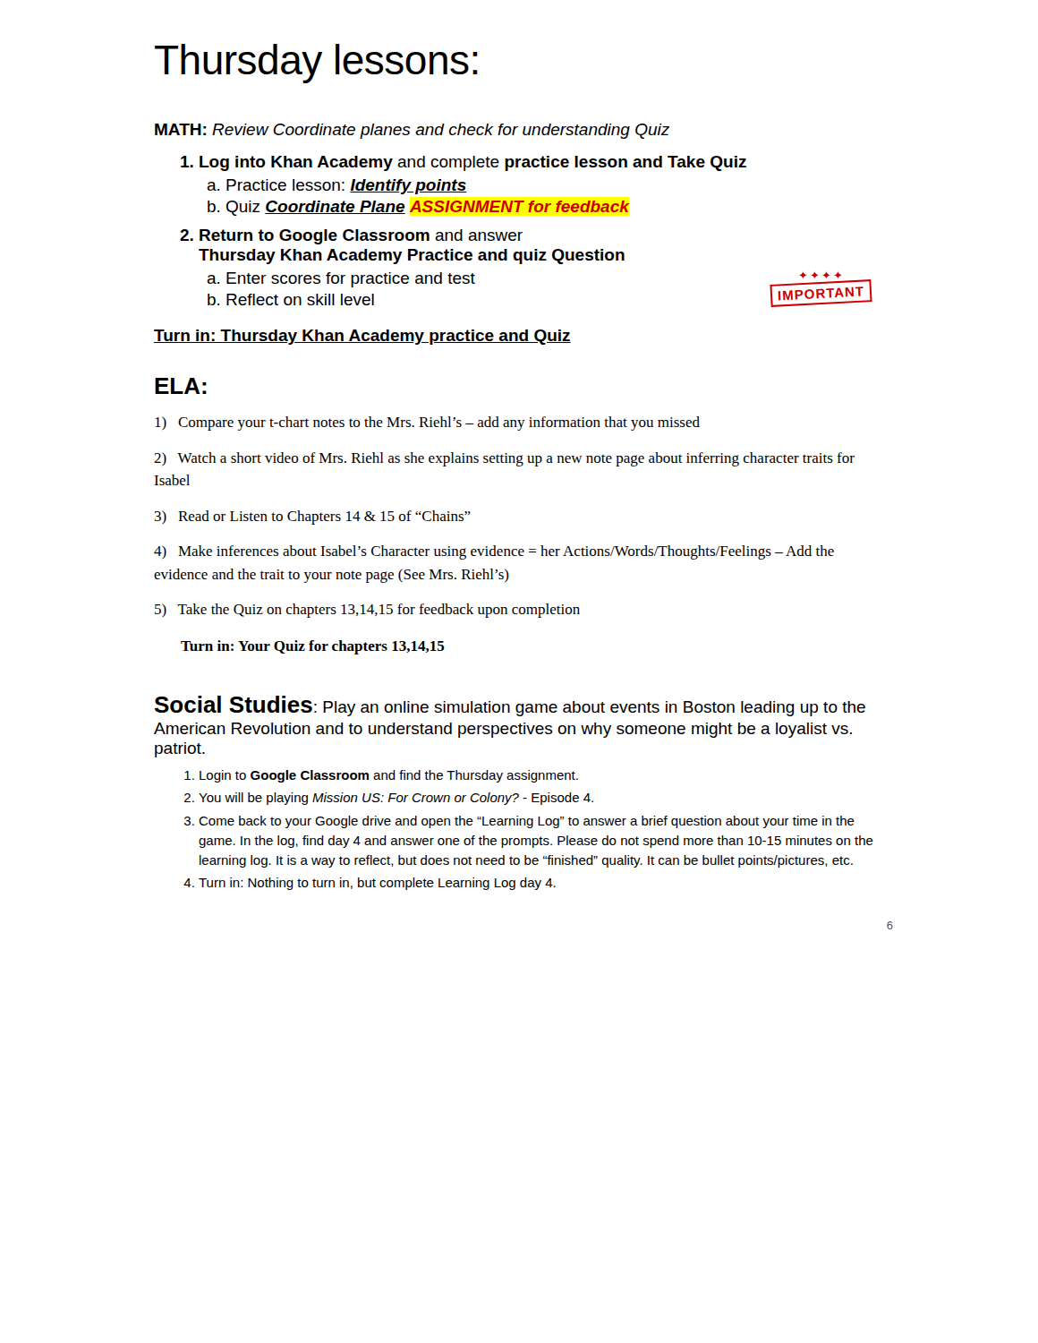Thursday lessons:
✦✦✦✦
IMPORTANT
MATH: Review Coordinate planes and check for understanding Quiz
Log into Khan Academy and complete practice lesson and Take Quiz
Practice lesson: Identify points
Quiz Coordinate Plane ASSIGNMENT for feedback
Return to Google Classroom and answer
Thursday Khan Academy Practice and quiz Question
Enter scores for practice and test
Reflect on skill level
Turn in: Thursday Khan Academy practice and Quiz
ELA:
1) Compare your t-chart notes to the Mrs. Riehl’s – add any information that you missed
2) Watch a short video of Mrs. Riehl as she explains setting up a new note page about inferring character traits for Isabel
3) Read or Listen to Chapters 14 & 15 of “Chains”
4) Make inferences about Isabel’s Character using evidence = her Actions/Words/Thoughts/Feelings – Add the evidence and the trait to your note page (See Mrs. Riehl’s)
5) Take the Quiz on chapters 13,14,15 for feedback upon completion
Turn in: Your Quiz for chapters 13,14,15
Social Studies: Play an online simulation game about events in Boston leading up to the American Revolution and to understand perspectives on why someone might be a loyalist vs. patriot.
Login to Google Classroom and find the Thursday assignment.
You will be playing Mission US: For Crown or Colony? - Episode 4.
Come back to your Google drive and open the “Learning Log” to answer a brief question about your time in the game. In the log, find day 4 and answer one of the prompts. Please do not spend more than 10-15 minutes on the learning log. It is a way to reflect, but does not need to be “finished” quality. It can be bullet points/pictures, etc.
Turn in: Nothing to turn in, but complete Learning Log day 4.
6